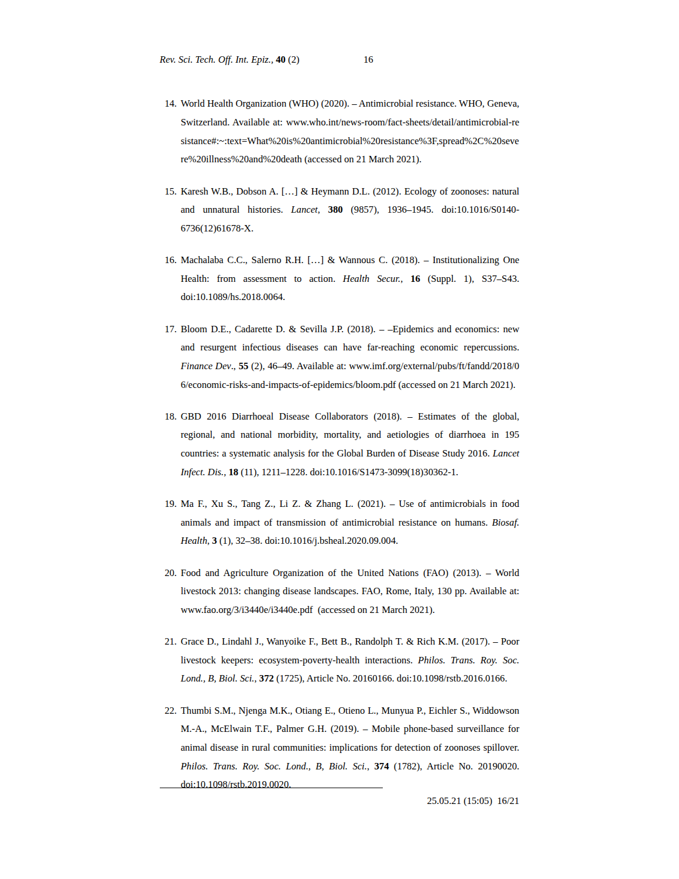Rev. Sci. Tech. Off. Int. Epiz., 40 (2) 16
14. World Health Organization (WHO) (2020). – Antimicrobial resistance. WHO, Geneva, Switzerland. Available at: www.who.int/news-room/fact-sheets/detail/antimicrobial-resistance#:~:text=What%20is%20antimicrobial%20resistance%3F,spread%2C%20severe%20illness%20and%20death (accessed on 21 March 2021).
15. Karesh W.B., Dobson A. […] & Heymann D.L. (2012). Ecology of zoonoses: natural and unnatural histories. Lancet, 380 (9857), 1936–1945. doi:10.1016/S0140-6736(12)61678-X.
16. Machalaba C.C., Salerno R.H. […] & Wannous C. (2018). – Institutionalizing One Health: from assessment to action. Health Secur., 16 (Suppl. 1), S37–S43. doi:10.1089/hs.2018.0064.
17. Bloom D.E., Cadarette D. & Sevilla J.P. (2018). – –Epidemics and economics: new and resurgent infectious diseases can have far-reaching economic repercussions. Finance Dev., 55 (2), 46–49. Available at: www.imf.org/external/pubs/ft/fandd/2018/06/economic-risks-and-impacts-of-epidemics/bloom.pdf (accessed on 21 March 2021).
18. GBD 2016 Diarrhoeal Disease Collaborators (2018). – Estimates of the global, regional, and national morbidity, mortality, and aetiologies of diarrhoea in 195 countries: a systematic analysis for the Global Burden of Disease Study 2016. Lancet Infect. Dis., 18 (11), 1211–1228. doi:10.1016/S1473-3099(18)30362-1.
19. Ma F., Xu S., Tang Z., Li Z. & Zhang L. (2021). – Use of antimicrobials in food animals and impact of transmission of antimicrobial resistance on humans. Biosaf. Health, 3 (1), 32–38. doi:10.1016/j.bsheal.2020.09.004.
20. Food and Agriculture Organization of the United Nations (FAO) (2013). – World livestock 2013: changing disease landscapes. FAO, Rome, Italy, 130 pp. Available at: www.fao.org/3/i3440e/i3440e.pdf (accessed on 21 March 2021).
21. Grace D., Lindahl J., Wanyoike F., Bett B., Randolph T. & Rich K.M. (2017). – Poor livestock keepers: ecosystem-poverty-health interactions. Philos. Trans. Roy. Soc. Lond., B, Biol. Sci., 372 (1725), Article No. 20160166. doi:10.1098/rstb.2016.0166.
22. Thumbi S.M., Njenga M.K., Otiang E., Otieno L., Munyua P., Eichler S., Widdowson M.-A., McElwain T.F., Palmer G.H. (2019). – Mobile phone-based surveillance for animal disease in rural communities: implications for detection of zoonoses spillover. Philos. Trans. Roy. Soc. Lond., B, Biol. Sci., 374 (1782), Article No. 20190020. doi:10.1098/rstb.2019.0020.
25.05.21 (15:05) 16/21